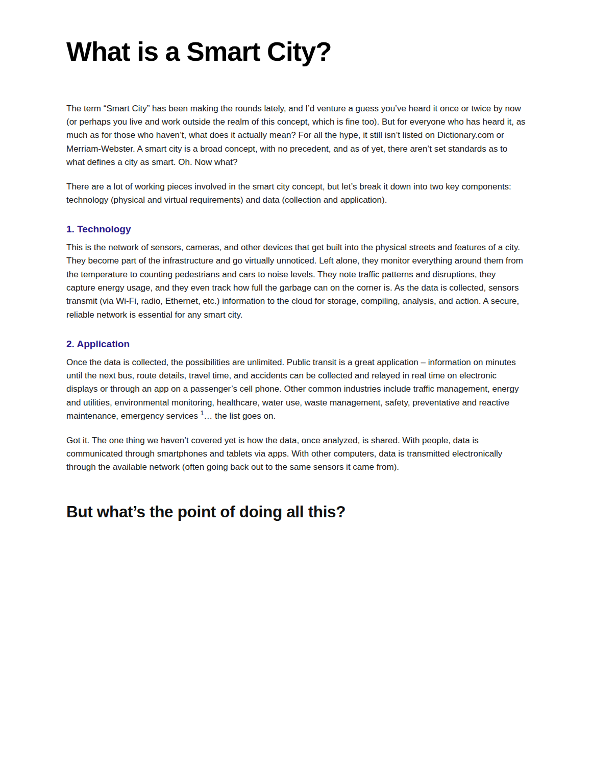What is a Smart City?
The term “Smart City” has been making the rounds lately, and I’d venture a guess you’ve heard it once or twice by now (or perhaps you live and work outside the realm of this concept, which is fine too). But for everyone who has heard it, as much as for those who haven’t, what does it actually mean? For all the hype, it still isn’t listed on Dictionary.com or Merriam-Webster. A smart city is a broad concept, with no precedent, and as of yet, there aren’t set standards as to what defines a city as smart. Oh. Now what?
There are a lot of working pieces involved in the smart city concept, but let’s break it down into two key components: technology (physical and virtual requirements) and data (collection and application).
1. Technology
This is the network of sensors, cameras, and other devices that get built into the physical streets and features of a city. They become part of the infrastructure and go virtually unnoticed. Left alone, they monitor everything around them from the temperature to counting pedestrians and cars to noise levels. They note traffic patterns and disruptions, they capture energy usage, and they even track how full the garbage can on the corner is. As the data is collected, sensors transmit (via Wi-Fi, radio, Ethernet, etc.) information to the cloud for storage, compiling, analysis, and action. A secure, reliable network is essential for any smart city.
2. Application
Once the data is collected, the possibilities are unlimited. Public transit is a great application – information on minutes until the next bus, route details, travel time, and accidents can be collected and relayed in real time on electronic displays or through an app on a passenger’s cell phone. Other common industries include traffic management, energy and utilities, environmental monitoring, healthcare, water use, waste management, safety, preventative and reactive maintenance, emergency services 1… the list goes on.
Got it. The one thing we haven’t covered yet is how the data, once analyzed, is shared. With people, data is communicated through smartphones and tablets via apps. With other computers, data is transmitted electronically through the available network (often going back out to the same sensors it came from).
But what’s the point of doing all this?